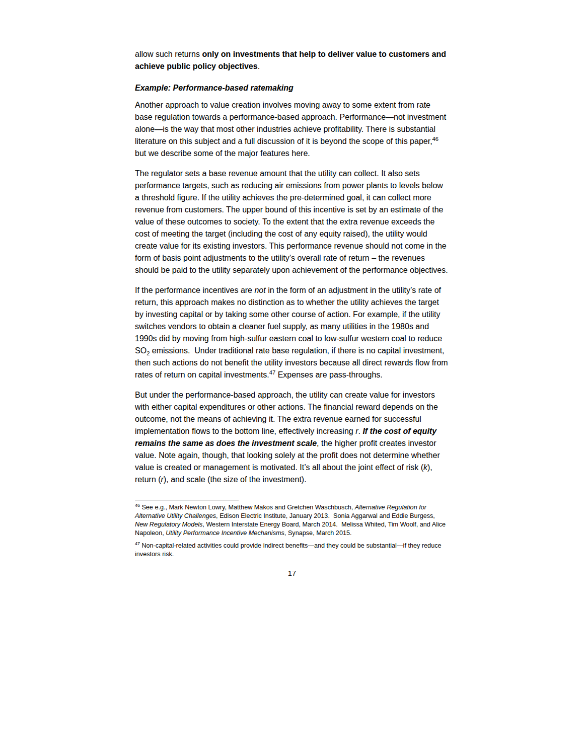allow such returns only on investments that help to deliver value to customers and achieve public policy objectives.
Example: Performance-based ratemaking
Another approach to value creation involves moving away to some extent from rate base regulation towards a performance-based approach. Performance—not investment alone—is the way that most other industries achieve profitability. There is substantial literature on this subject and a full discussion of it is beyond the scope of this paper,46 but we describe some of the major features here.
The regulator sets a base revenue amount that the utility can collect. It also sets performance targets, such as reducing air emissions from power plants to levels below a threshold figure. If the utility achieves the pre-determined goal, it can collect more revenue from customers. The upper bound of this incentive is set by an estimate of the value of these outcomes to society. To the extent that the extra revenue exceeds the cost of meeting the target (including the cost of any equity raised), the utility would create value for its existing investors. This performance revenue should not come in the form of basis point adjustments to the utility’s overall rate of return – the revenues should be paid to the utility separately upon achievement of the performance objectives.
If the performance incentives are not in the form of an adjustment in the utility’s rate of return, this approach makes no distinction as to whether the utility achieves the target by investing capital or by taking some other course of action. For example, if the utility switches vendors to obtain a cleaner fuel supply, as many utilities in the 1980s and 1990s did by moving from high-sulfur eastern coal to low-sulfur western coal to reduce SO2 emissions. Under traditional rate base regulation, if there is no capital investment, then such actions do not benefit the utility investors because all direct rewards flow from rates of return on capital investments.47 Expenses are pass-throughs.
But under the performance-based approach, the utility can create value for investors with either capital expenditures or other actions. The financial reward depends on the outcome, not the means of achieving it. The extra revenue earned for successful implementation flows to the bottom line, effectively increasing r. If the cost of equity remains the same as does the investment scale, the higher profit creates investor value. Note again, though, that looking solely at the profit does not determine whether value is created or management is motivated. It’s all about the joint effect of risk (k), return (r), and scale (the size of the investment).
46 See e.g., Mark Newton Lowry, Matthew Makos and Gretchen Waschbusch, Alternative Regulation for Alternative Utility Challenges, Edison Electric Institute, January 2013. Sonia Aggarwal and Eddie Burgess, New Regulatory Models, Western Interstate Energy Board, March 2014. Melissa Whited, Tim Woolf, and Alice Napoleon, Utility Performance Incentive Mechanisms, Synapse, March 2015.
47 Non-capital-related activities could provide indirect benefits—and they could be substantial—if they reduce investors risk.
17